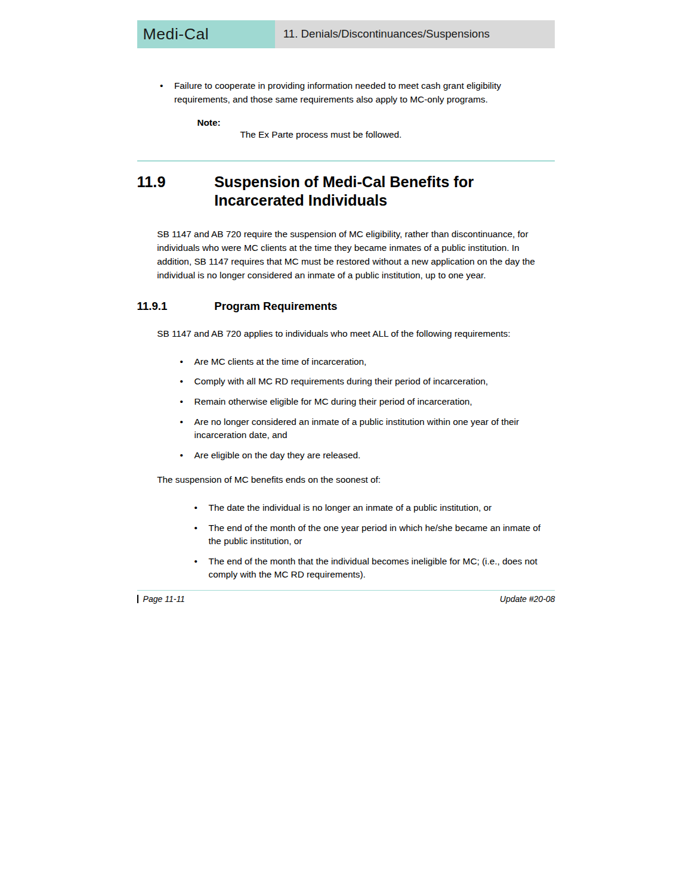Medi-Cal
11. Denials/Discontinuances/Suspensions
Failure to cooperate in providing information needed to meet cash grant eligibility requirements, and those same requirements also apply to MC-only programs.
Note:
The Ex Parte process must be followed.
11.9 Suspension of Medi-Cal Benefits for Incarcerated Individuals
SB 1147 and AB 720 require the suspension of MC eligibility, rather than discontinuance, for individuals who were MC clients at the time they became inmates of a public institution. In addition, SB 1147 requires that MC must be restored without a new application on the day the individual is no longer considered an inmate of a public institution, up to one year.
11.9.1 Program Requirements
SB 1147 and AB 720 applies to individuals who meet ALL of the following requirements:
Are MC clients at the time of incarceration,
Comply with all MC RD requirements during their period of incarceration,
Remain otherwise eligible for MC during their period of incarceration,
Are no longer considered an inmate of a public institution within one year of their incarceration date, and
Are eligible on the day they are released.
The suspension of MC benefits ends on the soonest of:
The date the individual is no longer an inmate of a public institution, or
The end of the month of the one year period in which he/she became an inmate of the public institution, or
The end of the month that the individual becomes ineligible for MC; (i.e., does not comply with the MC RD requirements).
Page 11-11
Update #20-08